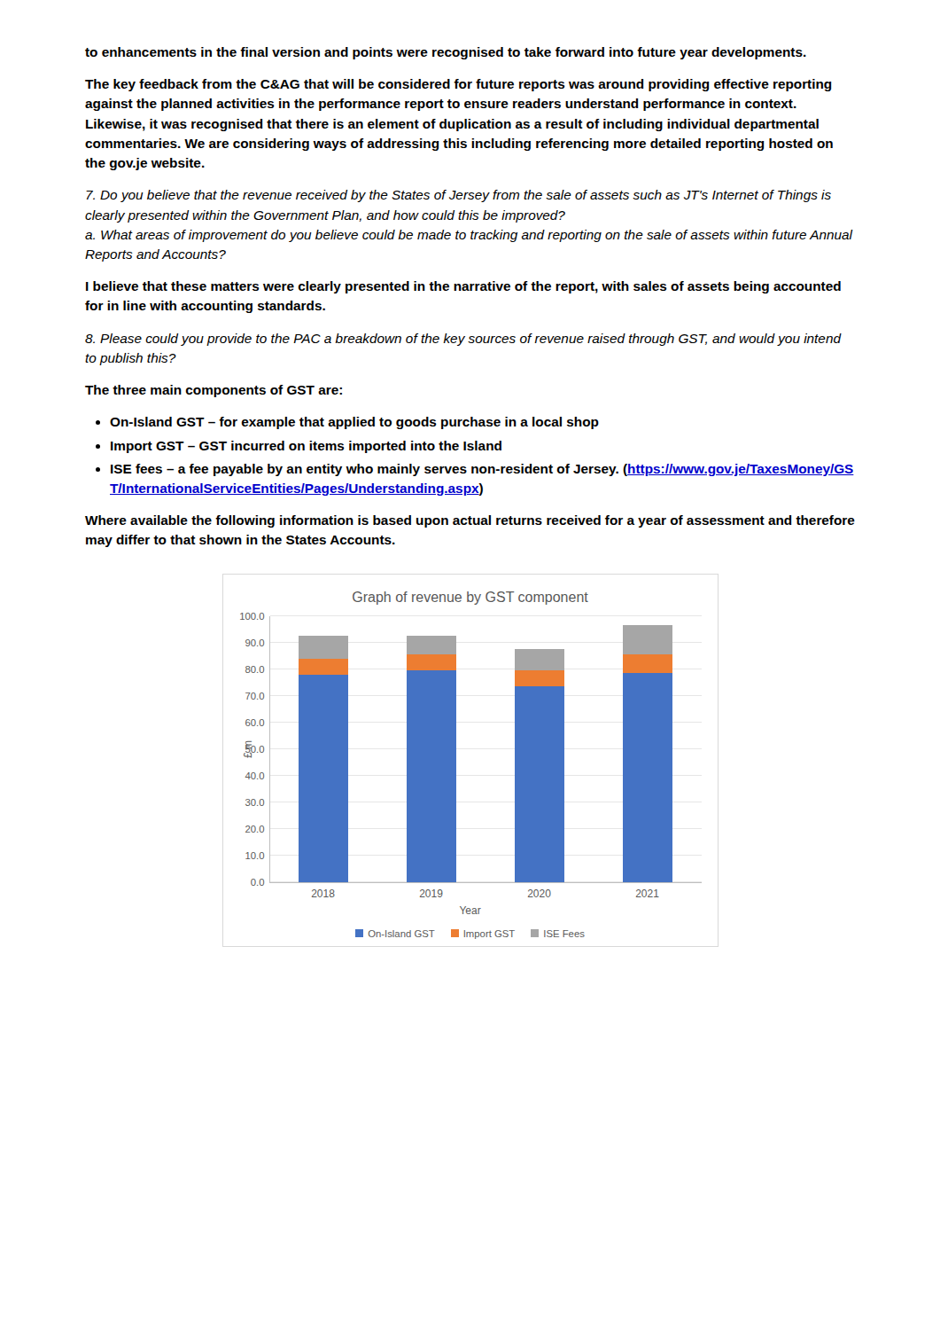to enhancements in the final version and points were recognised to take forward into future year developments.
The key feedback from the C&AG that will be considered for future reports was around providing effective reporting against the planned activities in the performance report to ensure readers understand performance in context. Likewise, it was recognised that there is an element of duplication as a result of including individual departmental commentaries. We are considering ways of addressing this including referencing more detailed reporting hosted on the gov.je website.
7. Do you believe that the revenue received by the States of Jersey from the sale of assets such as JT's Internet of Things is clearly presented within the Government Plan, and how could this be improved?
a. What areas of improvement do you believe could be made to tracking and reporting on the sale of assets within future Annual Reports and Accounts?
I believe that these matters were clearly presented in the narrative of the report, with sales of assets being accounted for in line with accounting standards.
8. Please could you provide to the PAC a breakdown of the key sources of revenue raised through GST, and would you intend to publish this?
The three main components of GST are:
On-Island GST – for example that applied to goods purchase in a local shop
Import GST – GST incurred on items imported into the Island
ISE fees – a fee payable by an entity who mainly serves non-resident of Jersey. (https://www.gov.je/TaxesMoney/GST/InternationalServiceEntities/Pages/Understanding.aspx)
Where available the following information is based upon actual returns received for a year of assessment and therefore may differ to that shown in the States Accounts.
Graph of revenue by GST component
£ m
100.0
90.0
80.0
70.0
60.0
50.0
40.0
30.0
20.0
10.0
0.0
2018 2019 2020 2021
Year
On-Island GST
Import GST
ISE Fees